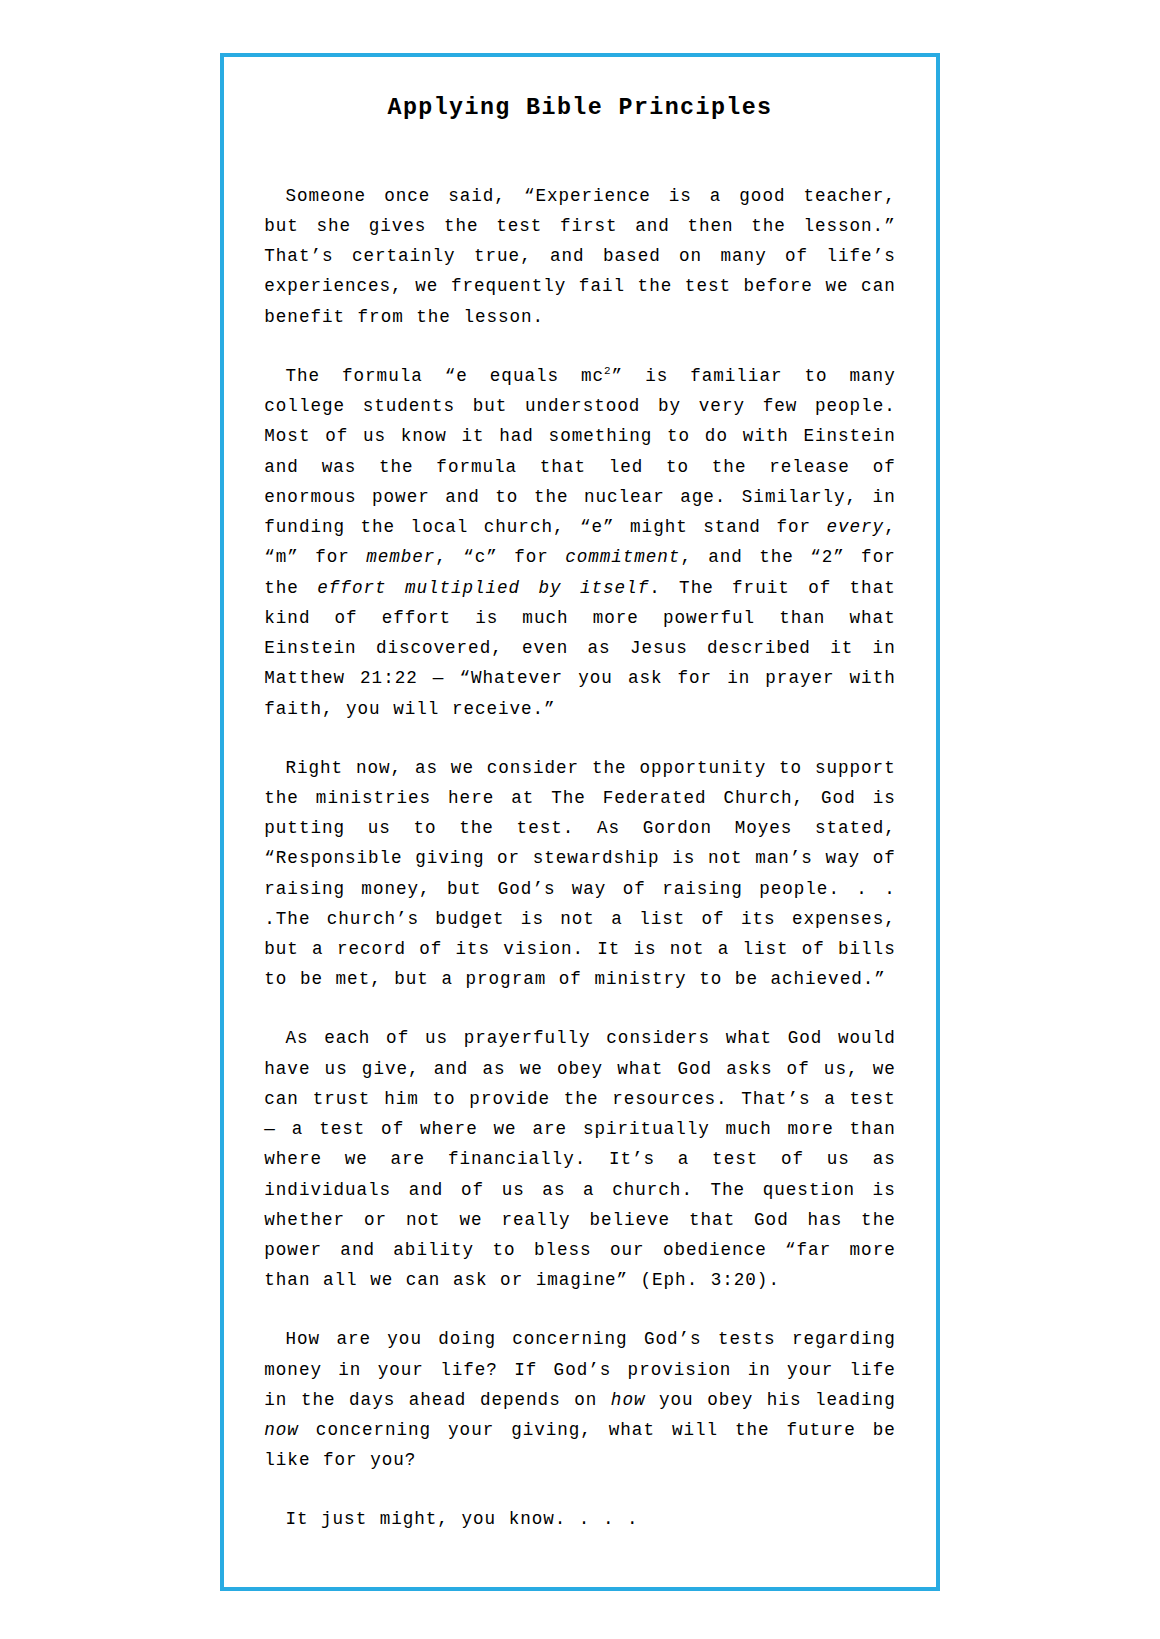Applying Bible Principles
Someone once said, “Experience is a good teacher, but she gives the test first and then the lesson.” That’s certainly true, and based on many of life’s experiences, we frequently fail the test before we can benefit from the lesson.
The formula “e equals mc2” is familiar to many college students but understood by very few people. Most of us know it had something to do with Einstein and was the formula that led to the release of enormous power and to the nuclear age. Similarly, in funding the local church, “e” might stand for every, “m” for member, “c” for commitment, and the “2” for the effort multiplied by itself. The fruit of that kind of effort is much more powerful than what Einstein discovered, even as Jesus described it in Matthew 21:22 — “Whatever you ask for in prayer with faith, you will receive.”
Right now, as we consider the opportunity to support the ministries here at The Federated Church, God is putting us to the test. As Gordon Moyes stated, “Responsible giving or stewardship is not man’s way of raising money, but God’s way of raising people. . . .The church’s budget is not a list of its expenses, but a record of its vision. It is not a list of bills to be met, but a program of ministry to be achieved.”
As each of us prayerfully considers what God would have us give, and as we obey what God asks of us, we can trust him to provide the resources. That’s a test — a test of where we are spiritually much more than where we are financially. It’s a test of us as individuals and of us as a church. The question is whether or not we really believe that God has the power and ability to bless our obedience “far more than all we can ask or imagine” (Eph. 3:20).
How are you doing concerning God’s tests regarding money in your life? If God’s provision in your life in the days ahead depends on how you obey his leading now concerning your giving, what will the future be like for you?
It just might, you know. . . .